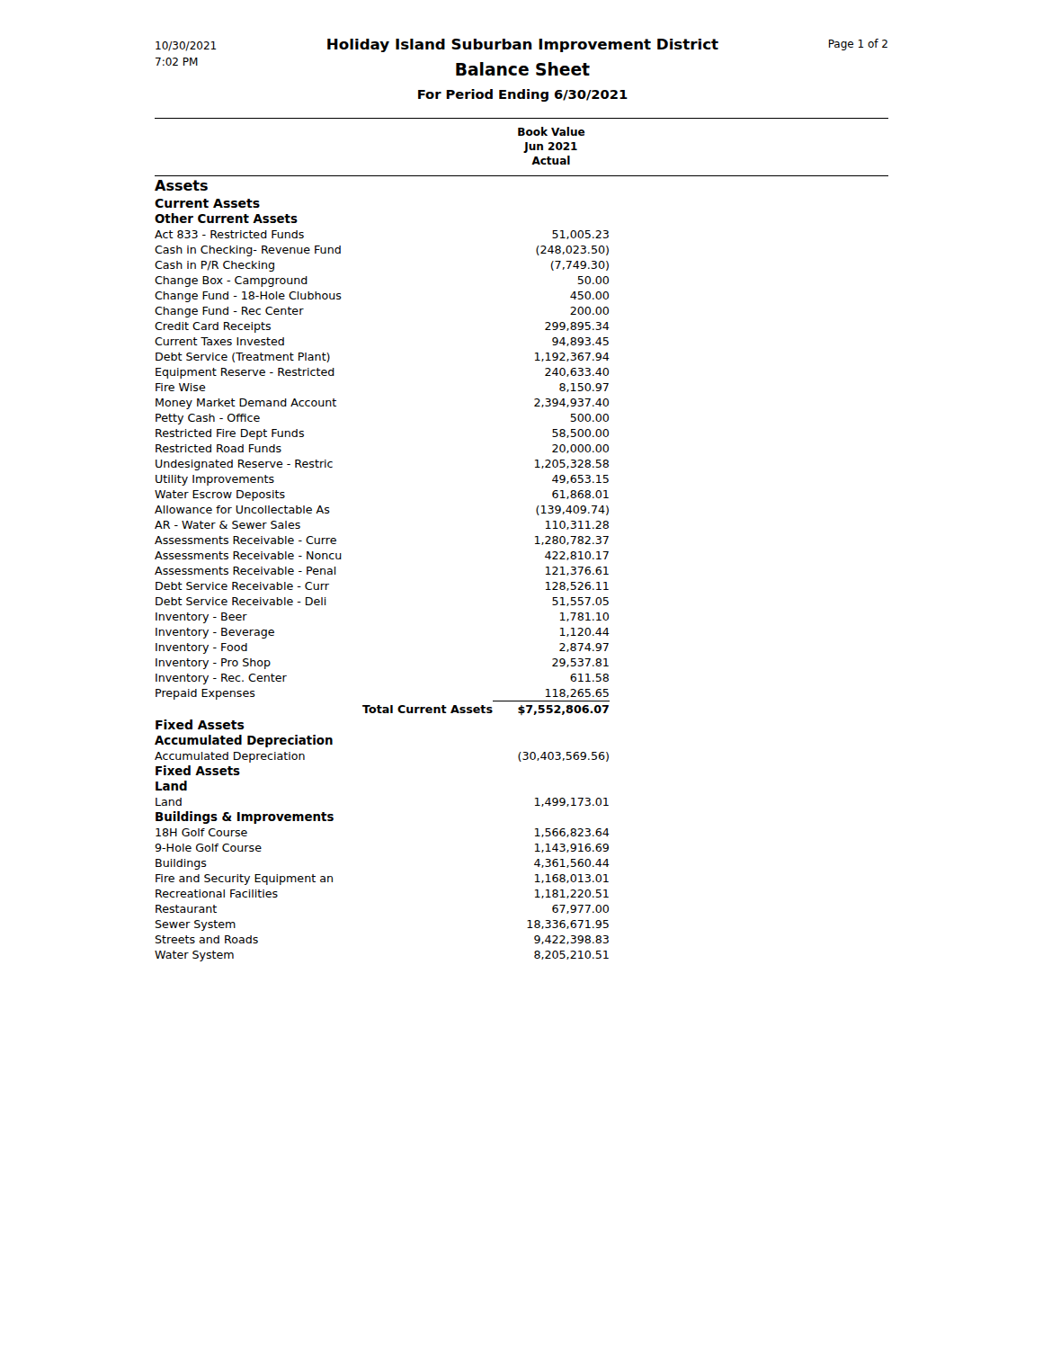10/30/2021
7:02 PM
Holiday Island Suburban Improvement District
Balance Sheet
For Period Ending 6/30/2021
Page 1 of 2
| | Book Value Jun 2021 Actual | |
| Assets | | |
| Current Assets | | |
| Other Current Assets | | |
| Act 833 - Restricted Funds | 51,005.23 | |
| Cash in Checking- Revenue Fund | (248,023.50) | |
| Cash in P/R Checking | (7,749.30) | |
| Change Box - Campground | 50.00 | |
| Change Fund - 18-Hole Clubhous | 450.00 | |
| Change Fund - Rec Center | 200.00 | |
| Credit Card Receipts | 299,895.34 | |
| Current Taxes Invested | 94,893.45 | |
| Debt Service (Treatment Plant) | 1,192,367.94 | |
| Equipment Reserve - Restricted | 240,633.40 | |
| Fire Wise | 8,150.97 | |
| Money Market Demand Account | 2,394,937.40 | |
| Petty Cash - Office | 500.00 | |
| Restricted Fire Dept Funds | 58,500.00 | |
| Restricted Road Funds | 20,000.00 | |
| Undesignated Reserve - Restric | 1,205,328.58 | |
| Utility Improvements | 49,653.15 | |
| Water Escrow Deposits | 61,868.01 | |
| Allowance for Uncollectable As | (139,409.74) | |
| AR - Water & Sewer Sales | 110,311.28 | |
| Assessments Receivable - Curre | 1,280,782.37 | |
| Assessments Receivable - Noncu | 422,810.17 | |
| Assessments Receivable - Penal | 121,376.61 | |
| Debt Service Receivable - Curr | 128,526.11 | |
| Debt Service Receivable - Deli | 51,557.05 | |
| Inventory - Beer | 1,781.10 | |
| Inventory - Beverage | 1,120.44 | |
| Inventory - Food | 2,874.97 | |
| Inventory - Pro Shop | 29,537.81 | |
| Inventory - Rec. Center | 611.58 | |
| Prepaid Expenses | 118,265.65 | |
| Total Current Assets | $7,552,806.07 | |
| Fixed Assets | | |
| Accumulated Depreciation | | |
| Accumulated Depreciation | (30,403,569.56) | |
| Fixed Assets | | |
| Land | | |
| Land | 1,499,173.01 | |
| Buildings & Improvements | | |
| 18H Golf Course | 1,566,823.64 | |
| 9-Hole Golf Course | 1,143,916.69 | |
| Buildings | 4,361,560.44 | |
| Fire and Security Equipment an | 1,168,013.01 | |
| Recreational Facilities | 1,181,220.51 | |
| Restaurant | 67,977.00 | |
| Sewer System | 18,336,671.95 | |
| Streets and Roads | 9,422,398.83 | |
| Water System | 8,205,210.51 | |